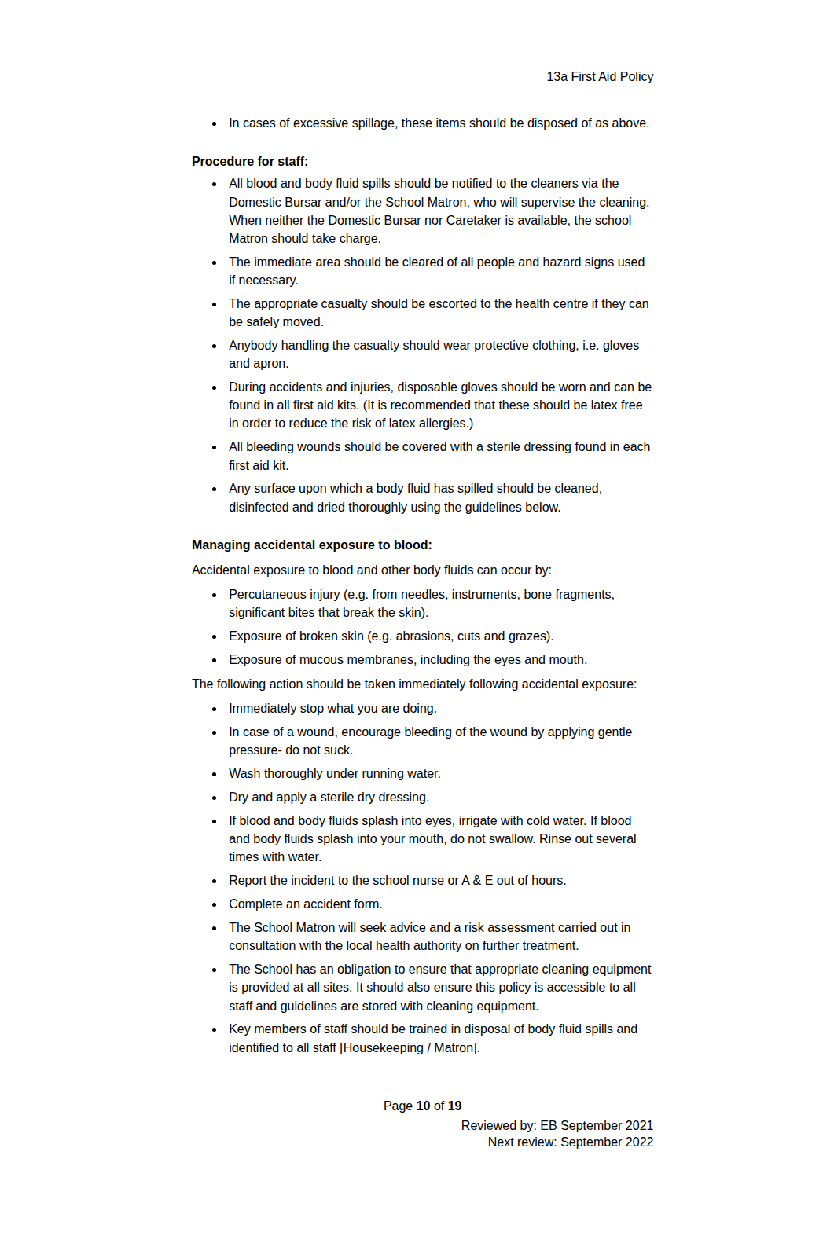13a First Aid Policy
In cases of excessive spillage, these items should be disposed of as above.
Procedure for staff:
All blood and body fluid spills should be notified to the cleaners via the Domestic Bursar and/or the School Matron, who will supervise the cleaning. When neither the Domestic Bursar nor Caretaker is available, the school Matron should take charge.
The immediate area should be cleared of all people and hazard signs used if necessary.
The appropriate casualty should be escorted to the health centre if they can be safely moved.
Anybody handling the casualty should wear protective clothing, i.e. gloves and apron.
During accidents and injuries, disposable gloves should be worn and can be found in all first aid kits. (It is recommended that these should be latex free in order to reduce the risk of latex allergies.)
All bleeding wounds should be covered with a sterile dressing found in each first aid kit.
Any surface upon which a body fluid has spilled should be cleaned, disinfected and dried thoroughly using the guidelines below.
Managing accidental exposure to blood:
Accidental exposure to blood and other body fluids can occur by:
Percutaneous injury (e.g. from needles, instruments, bone fragments, significant bites that break the skin).
Exposure of broken skin (e.g. abrasions, cuts and grazes).
Exposure of mucous membranes, including the eyes and mouth.
The following action should be taken immediately following accidental exposure:
Immediately stop what you are doing.
In case of a wound, encourage bleeding of the wound by applying gentle pressure- do not suck.
Wash thoroughly under running water.
Dry and apply a sterile dry dressing.
If blood and body fluids splash into eyes, irrigate with cold water. If blood and body fluids splash into your mouth, do not swallow. Rinse out several times with water.
Report the incident to the school nurse or A & E out of hours.
Complete an accident form.
The School Matron will seek advice and a risk assessment carried out in consultation with the local health authority on further treatment.
The School has an obligation to ensure that appropriate cleaning equipment is provided at all sites. It should also ensure this policy is accessible to all staff and guidelines are stored with cleaning equipment.
Key members of staff should be trained in disposal of body fluid spills and identified to all staff [Housekeeping / Matron].
Page 10 of 19
Reviewed by: EB September 2021
Next review: September 2022